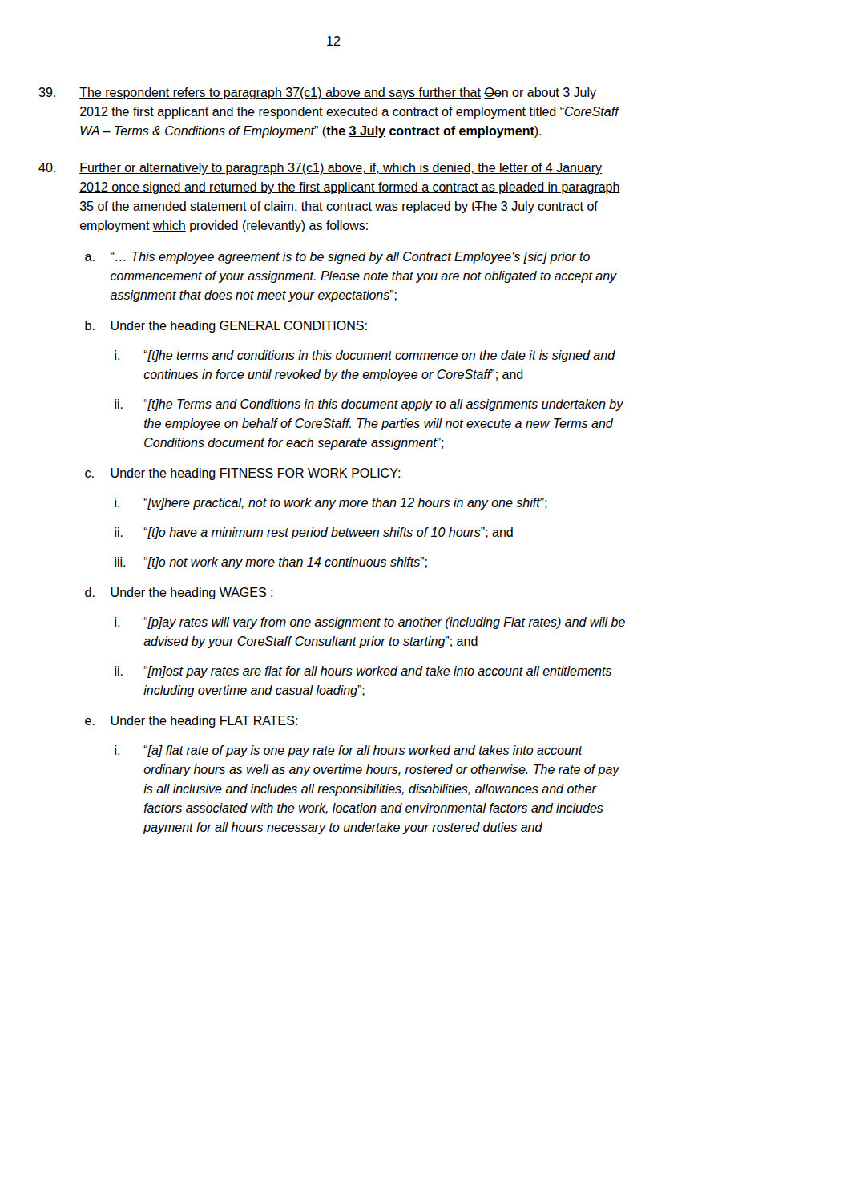12
39. The respondent refers to paragraph 37(c1) above and says further that Oon or about 3 July 2012 the first applicant and the respondent executed a contract of employment titled “CoreStaff WA – Terms & Conditions of Employment” (the 3 July contract of employment).
40. Further or alternatively to paragraph 37(c1) above, if, which is denied, the letter of 4 January 2012 once signed and returned by the first applicant formed a contract as pleaded in paragraph 35 of the amended statement of claim, that contract was replaced by t The 3 July contract of employment which provided (relevantly) as follows:
a. “… This employee agreement is to be signed by all Contract Employee's [sic] prior to commencement of your assignment. Please note that you are not obligated to accept any assignment that does not meet your expectations”;
b. Under the heading GENERAL CONDITIONS:
i. “[t]he terms and conditions in this document commence on the date it is signed and continues in force until revoked by the employee or CoreStaff”; and
ii. “[t]he Terms and Conditions in this document apply to all assignments undertaken by the employee on behalf of CoreStaff. The parties will not execute a new Terms and Conditions document for each separate assignment”;
c. Under the heading FITNESS FOR WORK POLICY:
i. “[w]here practical, not to work any more than 12 hours in any one shift”;
ii. “[t]o have a minimum rest period between shifts of 10 hours”; and
iii. “[t]o not work any more than 14 continuous shifts”;
d. Under the heading WAGES :
i. “[p]ay rates will vary from one assignment to another (including Flat rates) and will be advised by your CoreStaff Consultant prior to starting”; and
ii. “[m]ost pay rates are flat for all hours worked and take into account all entitlements including overtime and casual loading”;
e. Under the heading FLAT RATES:
i. “[a] flat rate of pay is one pay rate for all hours worked and takes into account ordinary hours as well as any overtime hours, rostered or otherwise. The rate of pay is all inclusive and includes all responsibilities, disabilities, allowances and other factors associated with the work, location and environmental factors and includes payment for all hours necessary to undertake your rostered duties and